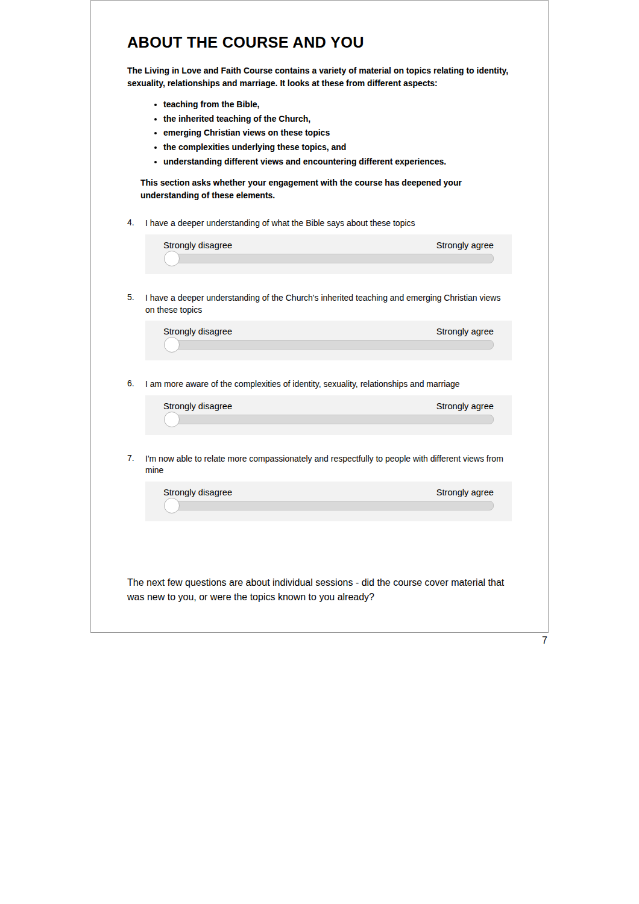ABOUT THE COURSE AND YOU
The Living in Love and Faith Course contains a variety of material on topics relating to identity, sexuality, relationships and marriage. It looks at these from different aspects:
teaching from the Bible,
the inherited teaching of the Church,
emerging Christian views on these topics
the complexities underlying these topics, and
understanding different views and encountering different experiences.
This section asks whether your engagement with the course has deepened your understanding of these elements.
I have a deeper understanding of what the Bible says about these topics
Strongly disagree Strongly agree
I have a deeper understanding of the Church's inherited teaching and emerging Christian views on these topics
Strongly disagree Strongly agree
I am more aware of the complexities of identity, sexuality, relationships and marriage
Strongly disagree Strongly agree
I'm now able to relate more compassionately and respectfully to people with different views from mine
Strongly disagree Strongly agree
The next few questions are about individual sessions - did the course cover material that was new to you, or were the topics known to you already?
7